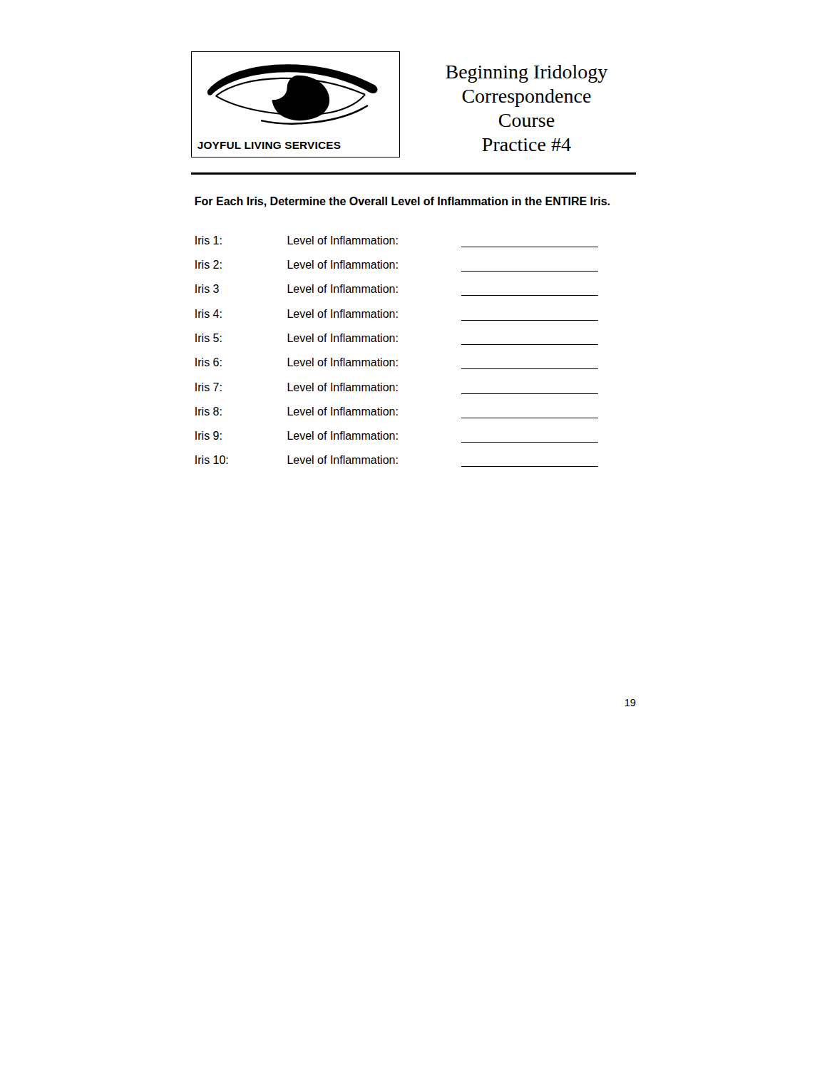JOYFUL LIVING SERVICES
Beginning Iridology Correspondence Course Practice #4
For Each Iris, Determine the Overall Level of Inflammation in the ENTIRE Iris.
| Iris 1: | Level of Inflammation: | |
| Iris 2: | Level of Inflammation: | |
| Iris 3 | Level of Inflammation: | |
| Iris 4: | Level of Inflammation: | |
| Iris 5: | Level of Inflammation: | |
| Iris 6: | Level of Inflammation: | |
| Iris 7: | Level of Inflammation: | |
| Iris 8: | Level of Inflammation: | |
| Iris 9: | Level of Inflammation: | |
| Iris 10: | Level of Inflammation: | |
19